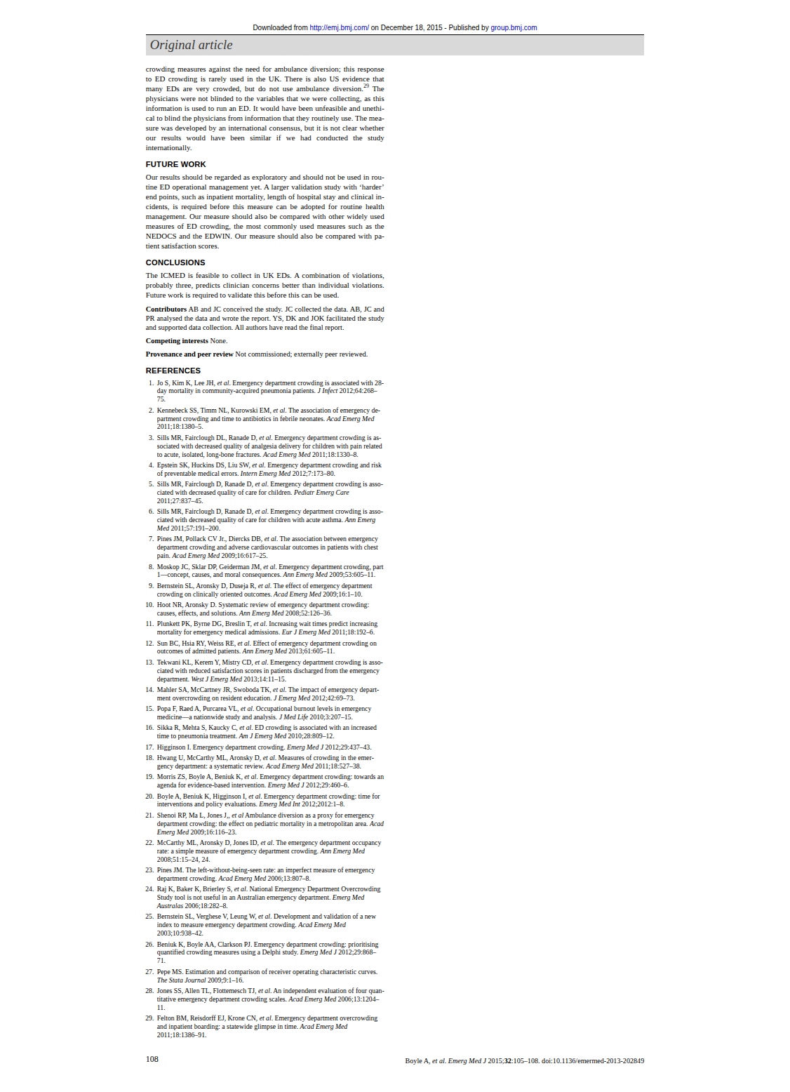Downloaded from http://emj.bmj.com/ on December 18, 2015 - Published by group.bmj.com
Original article
crowding measures against the need for ambulance diversion; this response to ED crowding is rarely used in the UK. There is also US evidence that many EDs are very crowded, but do not use ambulance diversion.29 The physicians were not blinded to the variables that we were collecting, as this information is used to run an ED. It would have been unfeasible and unethical to blind the physicians from information that they routinely use. The measure was developed by an international consensus, but it is not clear whether our results would have been similar if we had conducted the study internationally.
FUTURE WORK
Our results should be regarded as exploratory and should not be used in routine ED operational management yet. A larger validation study with ‘harder’ end points, such as inpatient mortality, length of hospital stay and clinical incidents, is required before this measure can be adopted for routine health management. Our measure should also be compared with other widely used measures of ED crowding, the most commonly used measures such as the NEDOCS and the EDWIN. Our measure should also be compared with patient satisfaction scores.
CONCLUSIONS
The ICMED is feasible to collect in UK EDs. A combination of violations, probably three, predicts clinician concerns better than individual violations. Future work is required to validate this before this can be used.
Contributors AB and JC conceived the study. JC collected the data. AB, JC and PR analysed the data and wrote the report. YS, DK and JOK facilitated the study and supported data collection. All authors have read the final report.
Competing interests None.
Provenance and peer review Not commissioned; externally peer reviewed.
REFERENCES
Jo S, Kim K, Lee JH, et al. Emergency department crowding is associated with 28-day mortality in community-acquired pneumonia patients. J Infect 2012;64:268–75.
Kennebeck SS, Timm NL, Kurowski EM, et al. The association of emergency department crowding and time to antibiotics in febrile neonates. Acad Emerg Med 2011;18:1380–5.
Sills MR, Fairclough DL, Ranade D, et al. Emergency department crowding is associated with decreased quality of analgesia delivery for children with pain related to acute, isolated, long-bone fractures. Acad Emerg Med 2011;18:1330–8.
Epstein SK, Huckins DS, Liu SW, et al. Emergency department crowding and risk of preventable medical errors. Intern Emerg Med 2012;7:173–80.
Sills MR, Fairclough D, Ranade D, et al. Emergency department crowding is associated with decreased quality of care for children. Pediatr Emerg Care 2011;27:837–45.
Sills MR, Fairclough D, Ranade D, et al. Emergency department crowding is associated with decreased quality of care for children with acute asthma. Ann Emerg Med 2011;57:191–200.
Pines JM, Pollack CV Jr., Diercks DB, et al. The association between emergency department crowding and adverse cardiovascular outcomes in patients with chest pain. Acad Emerg Med 2009;16:617–25.
Moskop JC, Sklar DP, Geiderman JM, et al. Emergency department crowding, part 1—concept, causes, and moral consequences. Ann Emerg Med 2009;53:605–11.
Bernstein SL, Aronsky D, Duseja R, et al. The effect of emergency department crowding on clinically oriented outcomes. Acad Emerg Med 2009;16:1–10.
Hoot NR, Aronsky D. Systematic review of emergency department crowding: causes, effects, and solutions. Ann Emerg Med 2008;52:126–36.
Plunkett PK, Byrne DG, Breslin T, et al. Increasing wait times predict increasing mortality for emergency medical admissions. Eur J Emerg Med 2011;18:192–6.
Sun BC, Hsia RY, Weiss RE, et al. Effect of emergency department crowding on outcomes of admitted patients. Ann Emerg Med 2013;61:605–11.
Tekwani KL, Kerem Y, Mistry CD, et al. Emergency department crowding is associated with reduced satisfaction scores in patients discharged from the emergency department. West J Emerg Med 2013;14:11–15.
Mahler SA, McCartney JR, Swoboda TK, et al. The impact of emergency department overcrowding on resident education. J Emerg Med 2012;42:69–73.
Popa F, Raed A, Purcarea VL, et al. Occupational burnout levels in emergency medicine—a nationwide study and analysis. J Med Life 2010;3:207–15.
Sikka R, Mehta S, Kaucky C, et al. ED crowding is associated with an increased time to pneumonia treatment. Am J Emerg Med 2010;28:809–12.
Higginson I. Emergency department crowding. Emerg Med J 2012;29:437–43.
Hwang U, McCarthy ML, Aronsky D, et al. Measures of crowding in the emergency department: a systematic review. Acad Emerg Med 2011;18:527–38.
Morris ZS, Boyle A, Beniuk K, et al. Emergency department crowding: towards an agenda for evidence-based intervention. Emerg Med J 2012;29:460–6.
Boyle A, Beniuk K, Higginson I, et al. Emergency department crowding: time for interventions and policy evaluations. Emerg Med Int 2012;2012:1–8.
Shenoi RP, Ma L, Jones J,, et al Ambulance diversion as a proxy for emergency department crowding: the effect on pediatric mortality in a metropolitan area. Acad Emerg Med 2009;16:116–23.
McCarthy ML, Aronsky D, Jones ID, et al. The emergency department occupancy rate: a simple measure of emergency department crowding. Ann Emerg Med 2008;51:15–24, 24.
Pines JM. The left-without-being-seen rate: an imperfect measure of emergency department crowding. Acad Emerg Med 2006;13:807–8.
Raj K, Baker K, Brierley S, et al. National Emergency Department Overcrowding Study tool is not useful in an Australian emergency department. Emerg Med Australas 2006;18:282–8.
Bernstein SL, Verghese V, Leung W, et al. Development and validation of a new index to measure emergency department crowding. Acad Emerg Med 2003;10:938–42.
Beniuk K, Boyle AA, Clarkson PJ. Emergency department crowding: prioritising quantified crowding measures using a Delphi study. Emerg Med J 2012;29:868–71.
Pepe MS. Estimation and comparison of receiver operating characteristic curves. The Stata Journal 2009;9:1–16.
Jones SS, Allen TL, Flottemesch TJ, et al. An independent evaluation of four quantitative emergency department crowding scales. Acad Emerg Med 2006;13:1204–11.
Felton BM, Reisdorff EJ, Krone CN, et al. Emergency department overcrowding and inpatient boarding: a statewide glimpse in time. Acad Emerg Med 2011;18:1386–91.
108
Boyle A, et al. Emerg Med J 2015;32:105–108. doi:10.1136/emermed-2013-202849